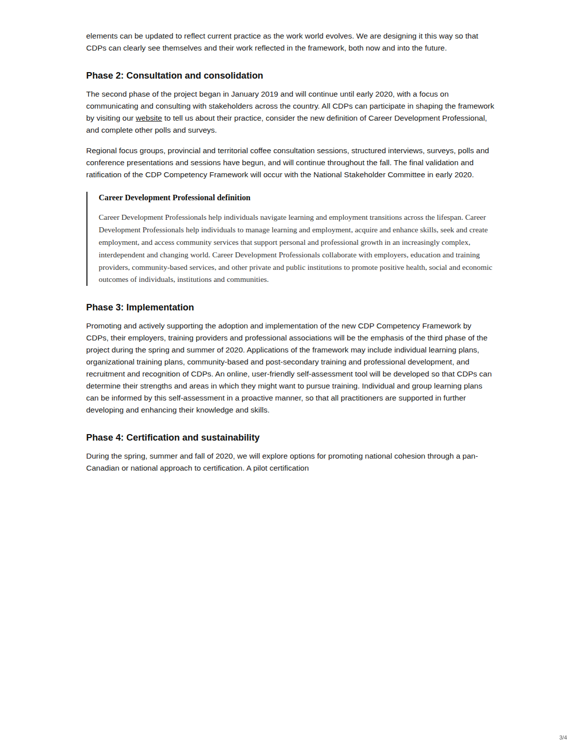elements can be updated to reflect current practice as the work world evolves. We are designing it this way so that CDPs can clearly see themselves and their work reflected in the framework, both now and into the future.
Phase 2: Consultation and consolidation
The second phase of the project began in January 2019 and will continue until early 2020, with a focus on communicating and consulting with stakeholders across the country. All CDPs can participate in shaping the framework by visiting our website to tell us about their practice, consider the new definition of Career Development Professional, and complete other polls and surveys.
Regional focus groups, provincial and territorial coffee consultation sessions, structured interviews, surveys, polls and conference presentations and sessions have begun, and will continue throughout the fall. The final validation and ratification of the CDP Competency Framework will occur with the National Stakeholder Committee in early 2020.
Career Development Professional definition
Career Development Professionals help individuals navigate learning and employment transitions across the lifespan. Career Development Professionals help individuals to manage learning and employment, acquire and enhance skills, seek and create employment, and access community services that support personal and professional growth in an increasingly complex, interdependent and changing world. Career Development Professionals collaborate with employers, education and training providers, community-based services, and other private and public institutions to promote positive health, social and economic outcomes of individuals, institutions and communities.
Phase 3: Implementation
Promoting and actively supporting the adoption and implementation of the new CDP Competency Framework by CDPs, their employers, training providers and professional associations will be the emphasis of the third phase of the project during the spring and summer of 2020. Applications of the framework may include individual learning plans, organizational training plans, community-based and post-secondary training and professional development, and recruitment and recognition of CDPs. An online, user-friendly self-assessment tool will be developed so that CDPs can determine their strengths and areas in which they might want to pursue training. Individual and group learning plans can be informed by this self-assessment in a proactive manner, so that all practitioners are supported in further developing and enhancing their knowledge and skills.
Phase 4: Certification and sustainability
During the spring, summer and fall of 2020, we will explore options for promoting national cohesion through a pan-Canadian or national approach to certification. A pilot certification
3/4